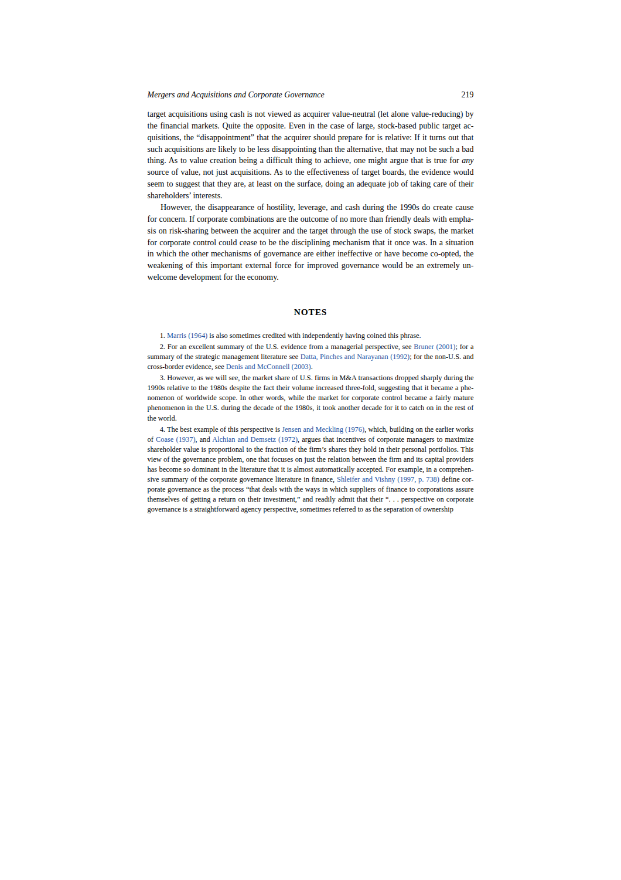Mergers and Acquisitions and Corporate Governance 219
target acquisitions using cash is not viewed as acquirer value-neutral (let alone value-reducing) by the financial markets. Quite the opposite. Even in the case of large, stock-based public target acquisitions, the “disappointment” that the acquirer should prepare for is relative: If it turns out that such acquisitions are likely to be less disappointing than the alternative, that may not be such a bad thing. As to value creation being a difficult thing to achieve, one might argue that is true for any source of value, not just acquisitions. As to the effectiveness of target boards, the evidence would seem to suggest that they are, at least on the surface, doing an adequate job of taking care of their shareholders’ interests.
However, the disappearance of hostility, leverage, and cash during the 1990s do create cause for concern. If corporate combinations are the outcome of no more than friendly deals with emphasis on risk-sharing between the acquirer and the target through the use of stock swaps, the market for corporate control could cease to be the disciplining mechanism that it once was. In a situation in which the other mechanisms of governance are either ineffective or have become co-opted, the weakening of this important external force for improved governance would be an extremely unwelcome development for the economy.
NOTES
1. Marris (1964) is also sometimes credited with independently having coined this phrase.
2. For an excellent summary of the U.S. evidence from a managerial perspective, see Bruner (2001); for a summary of the strategic management literature see Datta, Pinches and Narayanan (1992); for the non-U.S. and cross-border evidence, see Denis and McConnell (2003).
3. However, as we will see, the market share of U.S. firms in M&A transactions dropped sharply during the 1990s relative to the 1980s despite the fact their volume increased three-fold, suggesting that it became a phenomenon of worldwide scope. In other words, while the market for corporate control became a fairly mature phenomenon in the U.S. during the decade of the 1980s, it took another decade for it to catch on in the rest of the world.
4. The best example of this perspective is Jensen and Meckling (1976), which, building on the earlier works of Coase (1937), and Alchian and Demsetz (1972), argues that incentives of corporate managers to maximize shareholder value is proportional to the fraction of the firm’s shares they hold in their personal portfolios. This view of the governance problem, one that focuses on just the relation between the firm and its capital providers has become so dominant in the literature that it is almost automatically accepted. For example, in a comprehensive summary of the corporate governance literature in finance, Shleifer and Vishny (1997, p. 738) define corporate governance as the process “that deals with the ways in which suppliers of finance to corporations assure themselves of getting a return on their investment,” and readily admit that their “. . . perspective on corporate governance is a straightforward agency perspective, sometimes referred to as the separation of ownership